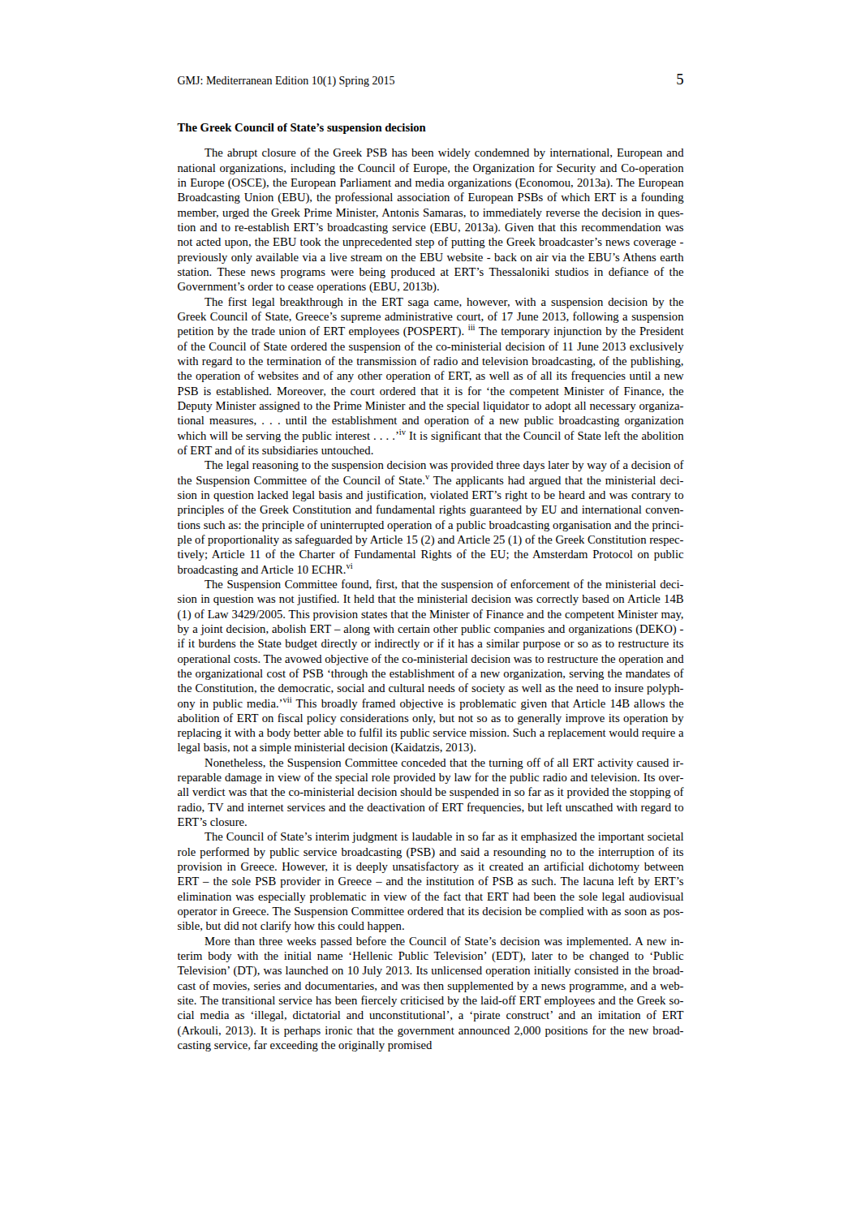GMJ: Mediterranean Edition 10(1) Spring 2015
5
The Greek Council of State’s suspension decision
The abrupt closure of the Greek PSB has been widely condemned by international, European and national organizations, including the Council of Europe, the Organization for Security and Co-operation in Europe (OSCE), the European Parliament and media organizations (Economou, 2013a). The European Broadcasting Union (EBU), the professional association of European PSBs of which ERT is a founding member, urged the Greek Prime Minister, Antonis Samaras, to immediately reverse the decision in question and to re-establish ERT’s broadcasting service (EBU, 2013a). Given that this recommendation was not acted upon, the EBU took the unprecedented step of putting the Greek broadcaster’s news coverage - previously only available via a live stream on the EBU website - back on air via the EBU’s Athens earth station. These news programs were being produced at ERT’s Thessaloniki studios in defiance of the Government’s order to cease operations (EBU, 2013b).
The first legal breakthrough in the ERT saga came, however, with a suspension decision by the Greek Council of State, Greece’s supreme administrative court, of 17 June 2013, following a suspension petition by the trade union of ERT employees (POSPERT). iii The temporary injunction by the President of the Council of State ordered the suspension of the co-ministerial decision of 11 June 2013 exclusively with regard to the termination of the transmission of radio and television broadcasting, of the publishing, the operation of websites and of any other operation of ERT, as well as of all its frequencies until a new PSB is established. Moreover, the court ordered that it is for ‘the competent Minister of Finance, the Deputy Minister assigned to the Prime Minister and the special liquidator to adopt all necessary organizational measures, . . . until the establishment and operation of a new public broadcasting organization which will be serving the public interest . . . .’iv It is significant that the Council of State left the abolition of ERT and of its subsidiaries untouched.
The legal reasoning to the suspension decision was provided three days later by way of a decision of the Suspension Committee of the Council of State.v The applicants had argued that the ministerial decision in question lacked legal basis and justification, violated ERT’s right to be heard and was contrary to principles of the Greek Constitution and fundamental rights guaranteed by EU and international conventions such as: the principle of uninterrupted operation of a public broadcasting organisation and the principle of proportionality as safeguarded by Article 15 (2) and Article 25 (1) of the Greek Constitution respectively; Article 11 of the Charter of Fundamental Rights of the EU; the Amsterdam Protocol on public broadcasting and Article 10 ECHR.vi
The Suspension Committee found, first, that the suspension of enforcement of the ministerial decision in question was not justified. It held that the ministerial decision was correctly based on Article 14B (1) of Law 3429/2005. This provision states that the Minister of Finance and the competent Minister may, by a joint decision, abolish ERT – along with certain other public companies and organizations (DEKO) - if it burdens the State budget directly or indirectly or if it has a similar purpose or so as to restructure its operational costs. The avowed objective of the co-ministerial decision was to restructure the operation and the organizational cost of PSB ‘through the establishment of a new organization, serving the mandates of the Constitution, the democratic, social and cultural needs of society as well as the need to insure polyphony in public media.’vii This broadly framed objective is problematic given that Article 14B allows the abolition of ERT on fiscal policy considerations only, but not so as to generally improve its operation by replacing it with a body better able to fulfil its public service mission. Such a replacement would require a legal basis, not a simple ministerial decision (Kaidatzis, 2013).
Nonetheless, the Suspension Committee conceded that the turning off of all ERT activity caused irreparable damage in view of the special role provided by law for the public radio and television. Its overall verdict was that the co-ministerial decision should be suspended in so far as it provided the stopping of radio, TV and internet services and the deactivation of ERT frequencies, but left unscathed with regard to ERT’s closure.
The Council of State’s interim judgment is laudable in so far as it emphasized the important societal role performed by public service broadcasting (PSB) and said a resounding no to the interruption of its provision in Greece. However, it is deeply unsatisfactory as it created an artificial dichotomy between ERT – the sole PSB provider in Greece – and the institution of PSB as such. The lacuna left by ERT’s elimination was especially problematic in view of the fact that ERT had been the sole legal audiovisual operator in Greece. The Suspension Committee ordered that its decision be complied with as soon as possible, but did not clarify how this could happen.
More than three weeks passed before the Council of State’s decision was implemented. A new interim body with the initial name ‘Hellenic Public Television’ (EDT), later to be changed to ‘Public Television’ (DT), was launched on 10 July 2013. Its unlicensed operation initially consisted in the broadcast of movies, series and documentaries, and was then supplemented by a news programme, and a website. The transitional service has been fiercely criticised by the laid-off ERT employees and the Greek social media as ‘illegal, dictatorial and unconstitutional’, a ‘pirate construct’ and an imitation of ERT (Arkouli, 2013). It is perhaps ironic that the government announced 2,000 positions for the new broadcasting service, far exceeding the originally promised